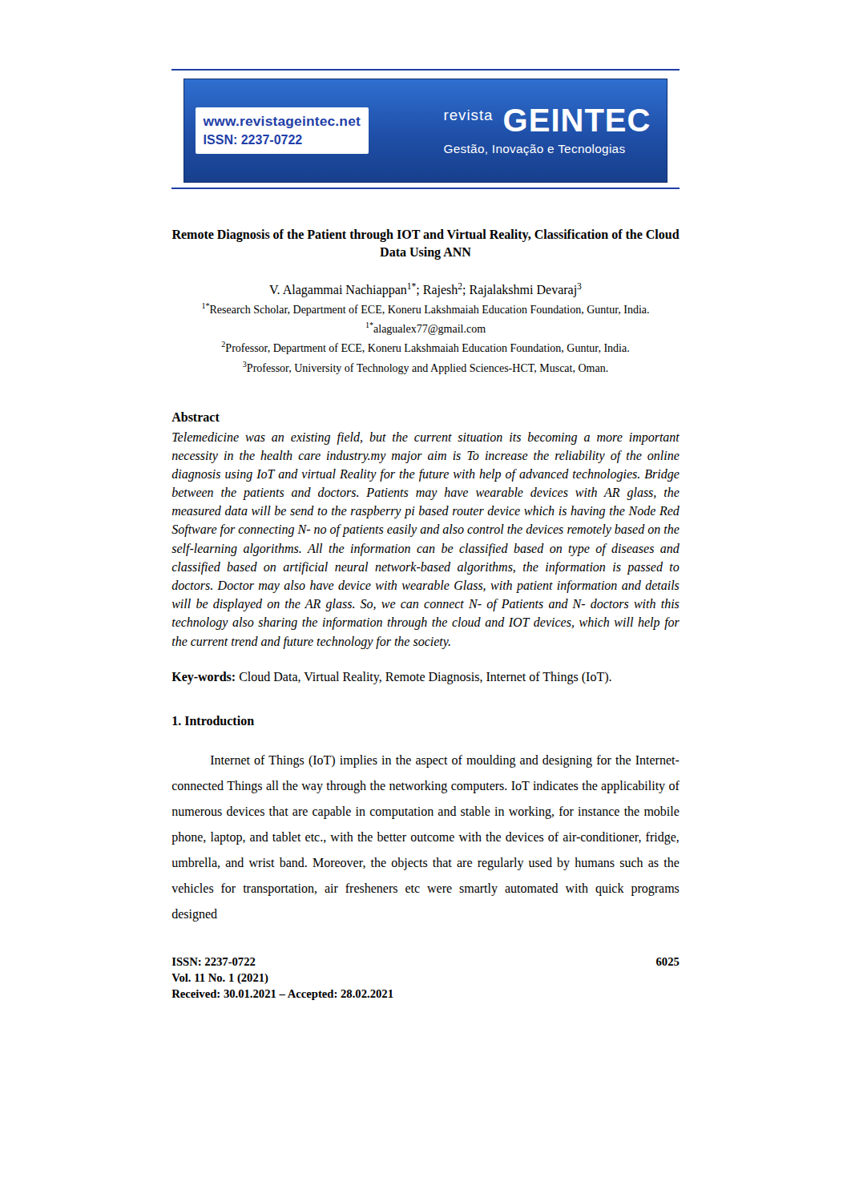www.revistageintec.net
ISSN: 2237-0722
revista GEINTEC
Gestão, Inovação e Tecnologias
Remote Diagnosis of the Patient through IOT and Virtual Reality, Classification of the Cloud Data Using ANN
V. Alagammai Nachiappan1*; Rajesh2; Rajalakshmi Devaraj3
1*Research Scholar, Department of ECE, Koneru Lakshmaiah Education Foundation, Guntur, India.
1*alagualex77@gmail.com
2Professor, Department of ECE, Koneru Lakshmaiah Education Foundation, Guntur, India.
3Professor, University of Technology and Applied Sciences-HCT, Muscat, Oman.
Abstract
Telemedicine was an existing field, but the current situation its becoming a more important necessity in the health care industry.my major aim is To increase the reliability of the online diagnosis using IoT and virtual Reality for the future with help of advanced technologies. Bridge between the patients and doctors. Patients may have wearable devices with AR glass, the measured data will be send to the raspberry pi based router device which is having the Node Red Software for connecting N- no of patients easily and also control the devices remotely based on the self-learning algorithms. All the information can be classified based on type of diseases and classified based on artificial neural network-based algorithms, the information is passed to doctors. Doctor may also have device with wearable Glass, with patient information and details will be displayed on the AR glass. So, we can connect N- of Patients and N- doctors with this technology also sharing the information through the cloud and IOT devices, which will help for the current trend and future technology for the society.
Key-words: Cloud Data, Virtual Reality, Remote Diagnosis, Internet of Things (IoT).
1. Introduction
Internet of Things (IoT) implies in the aspect of moulding and designing for the Internet-connected Things all the way through the networking computers. IoT indicates the applicability of numerous devices that are capable in computation and stable in working, for instance the mobile phone, laptop, and tablet etc., with the better outcome with the devices of air-conditioner, fridge, umbrella, and wrist band. Moreover, the objects that are regularly used by humans such as the vehicles for transportation, air fresheners etc were smartly automated with quick programs designed
ISSN: 2237-0722
Vol. 11 No. 1 (2021)
Received: 30.01.2021 – Accepted: 28.02.2021
6025